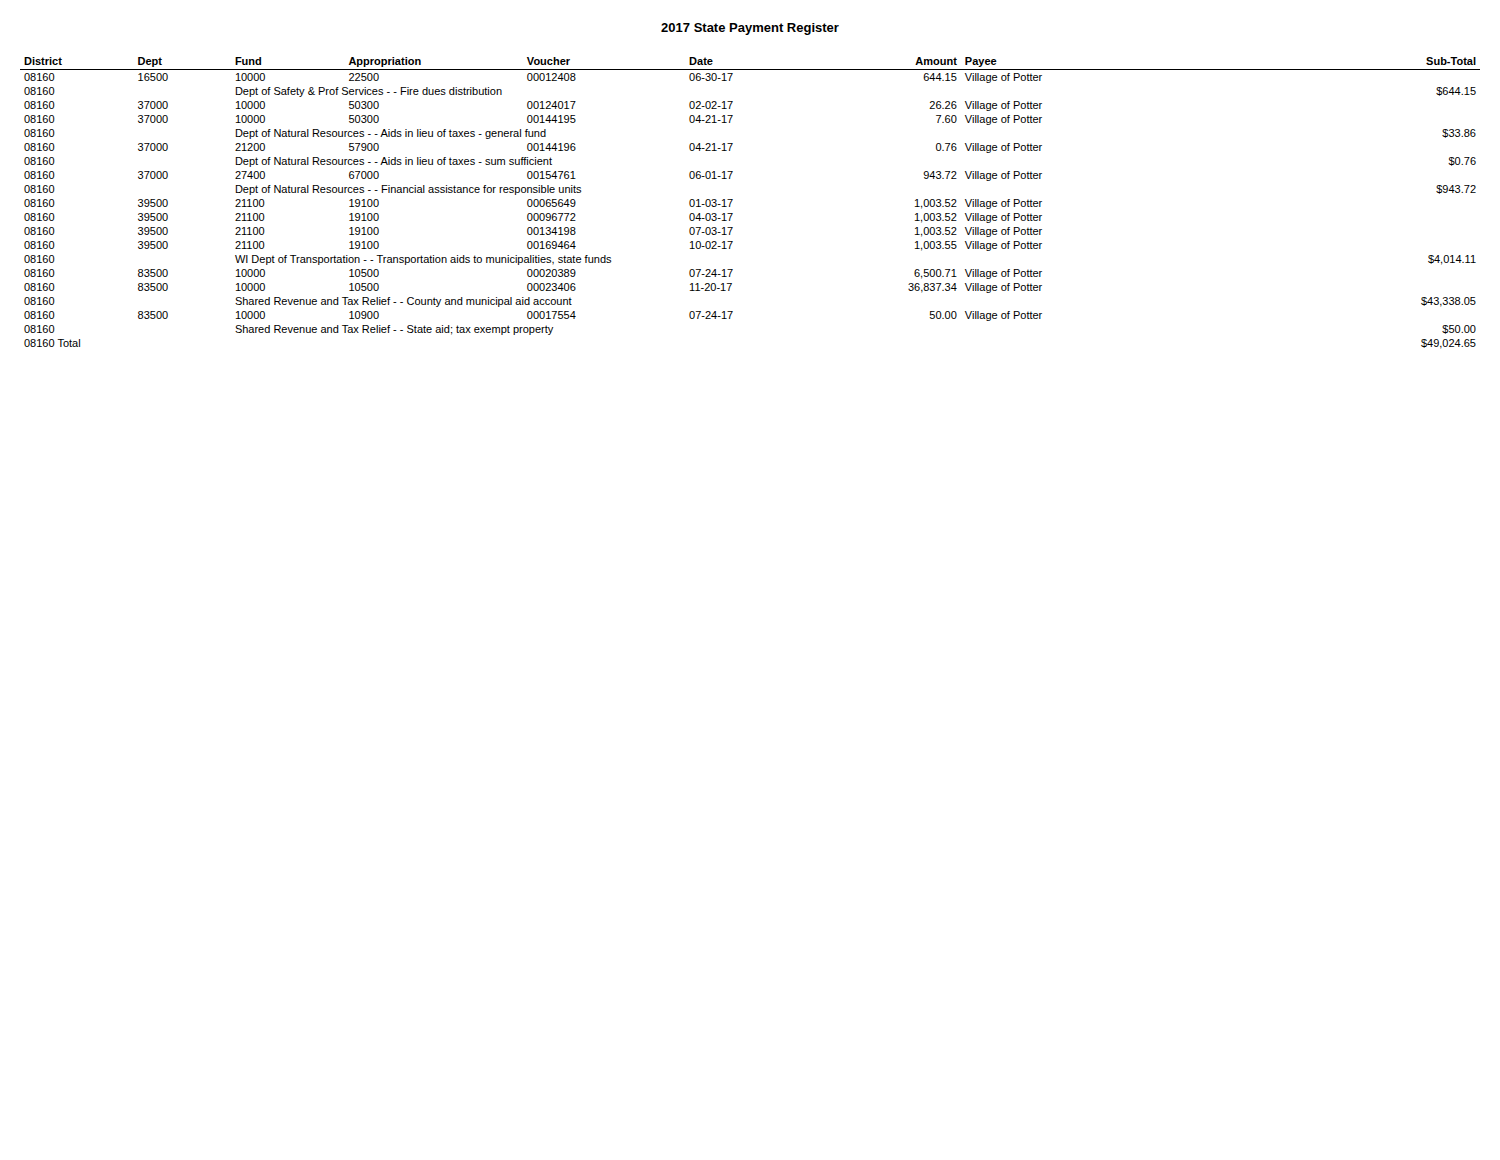2017 State Payment Register
| District | Dept | Fund | Appropriation | Voucher | Date | Amount | Payee | Sub-Total |
| --- | --- | --- | --- | --- | --- | --- | --- | --- |
| 08160 | 16500 | 10000 | 22500 | 00012408 | 06-30-17 | 644.15 | Village of Potter | |
| 08160 | | Dept of Safety & Prof Services - - Fire dues distribution | | $644.15 |
| 08160 | 37000 | 10000 | 50300 | 00124017 | 02-02-17 | 26.26 | Village of Potter | |
| 08160 | 37000 | 10000 | 50300 | 00144195 | 04-21-17 | 7.60 | Village of Potter | |
| 08160 | | Dept of Natural Resources - - Aids in lieu of taxes - general fund | | $33.86 |
| 08160 | 37000 | 21200 | 57900 | 00144196 | 04-21-17 | 0.76 | Village of Potter | |
| 08160 | | Dept of Natural Resources - - Aids in lieu of taxes - sum sufficient | | $0.76 |
| 08160 | 37000 | 27400 | 67000 | 00154761 | 06-01-17 | 943.72 | Village of Potter | |
| 08160 | | Dept of Natural Resources - - Financial assistance for responsible units | | $943.72 |
| 08160 | 39500 | 21100 | 19100 | 00065649 | 01-03-17 | 1,003.52 | Village of Potter | |
| 08160 | 39500 | 21100 | 19100 | 00096772 | 04-03-17 | 1,003.52 | Village of Potter | |
| 08160 | 39500 | 21100 | 19100 | 00134198 | 07-03-17 | 1,003.52 | Village of Potter | |
| 08160 | 39500 | 21100 | 19100 | 00169464 | 10-02-17 | 1,003.55 | Village of Potter | |
| 08160 | | WI Dept of Transportation - - Transportation aids to municipalities, state funds | | $4,014.11 |
| 08160 | 83500 | 10000 | 10500 | 00020389 | 07-24-17 | 6,500.71 | Village of Potter | |
| 08160 | 83500 | 10000 | 10500 | 00023406 | 11-20-17 | 36,837.34 | Village of Potter | |
| 08160 | | Shared Revenue and Tax Relief - - County and municipal aid account | | $43,338.05 |
| 08160 | 83500 | 10000 | 10900 | 00017554 | 07-24-17 | 50.00 | Village of Potter | |
| 08160 | | Shared Revenue and Tax Relief - - State aid; tax exempt property | | $50.00 |
| 08160 Total | | | | | | | | $49,024.65 |